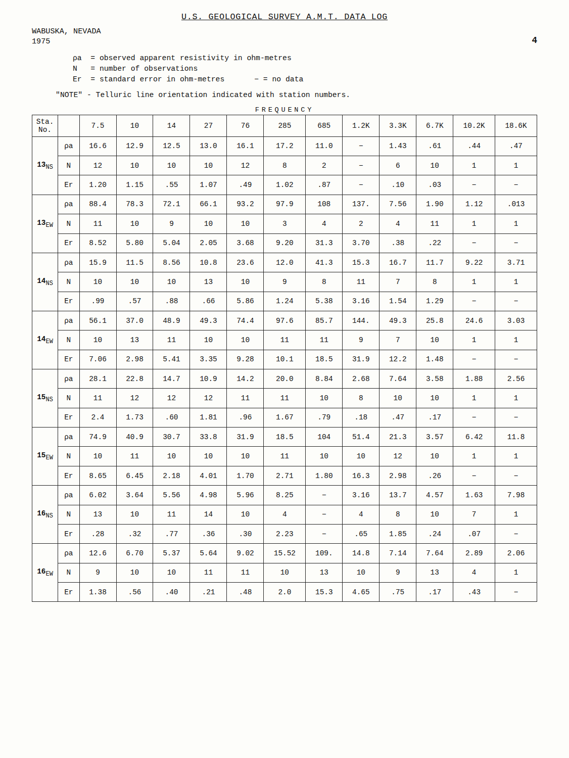U.S. GEOLOGICAL SURVEY A.M.T. DATA LOG
4
WABUSKA, NEVADA
1975
ρa = observed apparent resistivity in ohm-metres N = number of observations Er = standard error in ohm-metres− = no data
"NOTE" - Telluric line orientation indicated with station numbers.
FREQUENCY
| Sta. No. | | 7.5 | 10 | 14 | 27 | 76 | 285 | 685 | 1.2K | 3.3K | 6.7K | 10.2K | 18.6K |
| --- | --- | --- | --- | --- | --- | --- | --- | --- | --- | --- | --- | --- | --- |
| 13 NS | ρa | 16.6 | 12.9 | 12.5 | 13.0 | 16.1 | 17.2 | 11.0 | − | 1.43 | .61 | .44 | .47 |
| N | 12 | 10 | 10 | 10 | 12 | 8 | 2 | − | 6 | 10 | 1 | 1 |
| Er | 1.20 | 1.15 | .55 | 1.07 | .49 | 1.02 | .87 | − | .10 | .03 | − | − |
| 13 EW | ρa | 88.4 | 78.3 | 72.1 | 66.1 | 93.2 | 97.9 | 108 | 137. | 7.56 | 1.90 | 1.12 | .013 |
| N | 11 | 10 | 9 | 10 | 10 | 3 | 4 | 2 | 4 | 11 | 1 | 1 |
| Er | 8.52 | 5.80 | 5.04 | 2.05 | 3.68 | 9.20 | 31.3 | 3.70 | .38 | .22 | − | − |
| 14 NS | ρa | 15.9 | 11.5 | 8.56 | 10.8 | 23.6 | 12.0 | 41.3 | 15.3 | 16.7 | 11.7 | 9.22 | 3.71 |
| N | 10 | 10 | 10 | 13 | 10 | 9 | 8 | 11 | 7 | 8 | 1 | 1 |
| Er | .99 | .57 | .88 | .66 | 5.86 | 1.24 | 5.38 | 3.16 | 1.54 | 1.29 | − | − |
| 14 EW | ρa | 56.1 | 37.0 | 48.9 | 49.3 | 74.4 | 97.6 | 85.7 | 144. | 49.3 | 25.8 | 24.6 | 3.03 |
| N | 10 | 13 | 11 | 10 | 10 | 11 | 11 | 9 | 7 | 10 | 1 | 1 |
| Er | 7.06 | 2.98 | 5.41 | 3.35 | 9.28 | 10.1 | 18.5 | 31.9 | 12.2 | 1.48 | − | − |
| 15 NS | ρa | 28.1 | 22.8 | 14.7 | 10.9 | 14.2 | 20.0 | 8.84 | 2.68 | 7.64 | 3.58 | 1.88 | 2.56 |
| N | 11 | 12 | 12 | 12 | 11 | 11 | 10 | 8 | 10 | 10 | 1 | 1 |
| Er | 2.4 | 1.73 | .60 | 1.81 | .96 | 1.67 | .79 | .18 | .47 | .17 | − | − |
| 15 EW | ρa | 74.9 | 40.9 | 30.7 | 33.8 | 31.9 | 18.5 | 104 | 51.4 | 21.3 | 3.57 | 6.42 | 11.8 |
| N | 10 | 11 | 10 | 10 | 10 | 11 | 10 | 10 | 12 | 10 | 1 | 1 |
| Er | 8.65 | 6.45 | 2.18 | 4.01 | 1.70 | 2.71 | 1.80 | 16.3 | 2.98 | .26 | − | − |
| 16 NS | ρa | 6.02 | 3.64 | 5.56 | 4.98 | 5.96 | 8.25 | − | 3.16 | 13.7 | 4.57 | 1.63 | 7.98 |
| N | 13 | 10 | 11 | 14 | 10 | 4 | − | 4 | 8 | 10 | 7 | 1 |
| Er | .28 | .32 | .77 | .36 | .30 | 2.23 | − | .65 | 1.85 | .24 | .07 | − |
| 16 EW | ρa | 12.6 | 6.70 | 5.37 | 5.64 | 9.02 | 15.52 | 109. | 14.8 | 7.14 | 7.64 | 2.89 | 2.06 |
| N | 9 | 10 | 10 | 11 | 11 | 10 | 13 | 10 | 9 | 13 | 4 | 1 |
| Er | 1.38 | .56 | .40 | .21 | .48 | 2.0 | 15.3 | 4.65 | .75 | .17 | .43 | − |